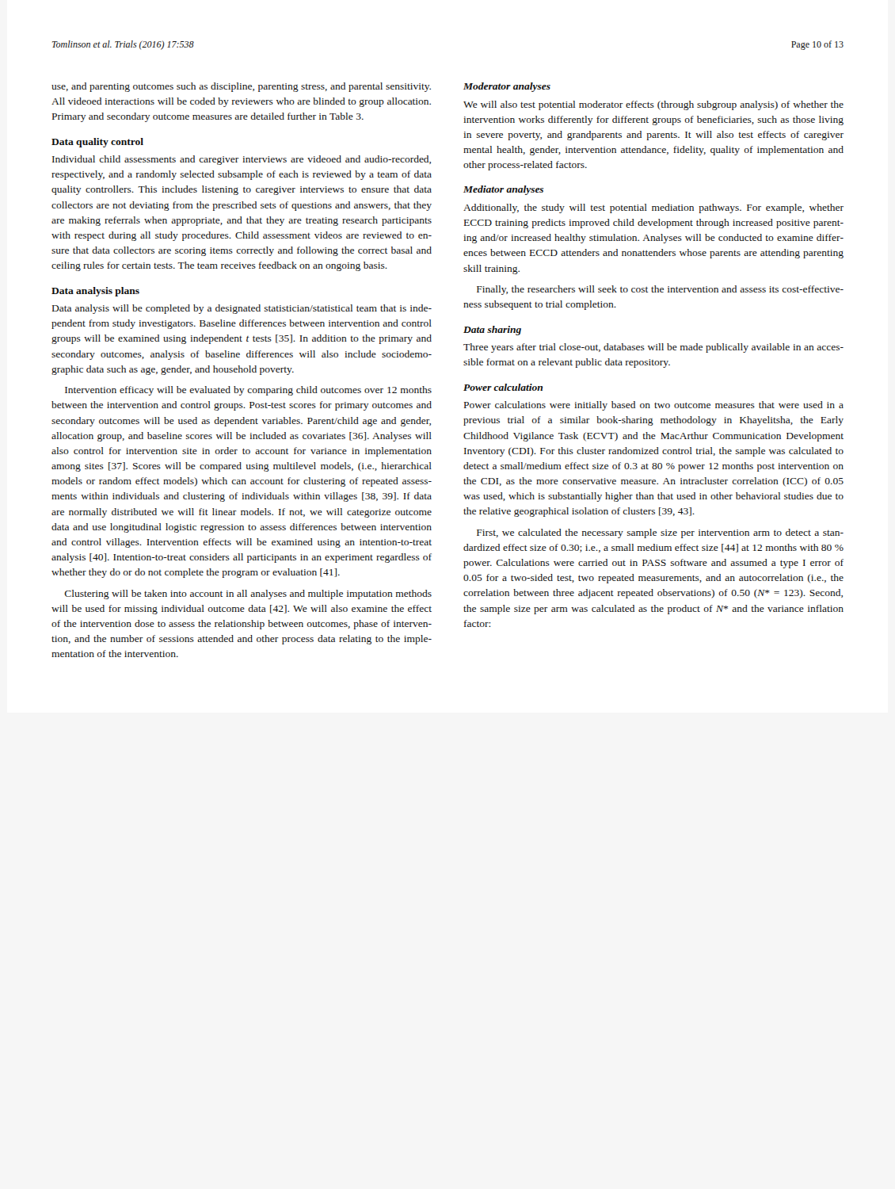Tomlinson et al. Trials (2016) 17:538
Page 10 of 13
use, and parenting outcomes such as discipline, parenting stress, and parental sensitivity. All videoed interactions will be coded by reviewers who are blinded to group allocation. Primary and secondary outcome measures are detailed further in Table 3.
Data quality control
Individual child assessments and caregiver interviews are videoed and audio-recorded, respectively, and a randomly selected subsample of each is reviewed by a team of data quality controllers. This includes listening to caregiver interviews to ensure that data collectors are not deviating from the prescribed sets of questions and answers, that they are making referrals when appropriate, and that they are treating research participants with respect during all study procedures. Child assessment videos are reviewed to ensure that data collectors are scoring items correctly and following the correct basal and ceiling rules for certain tests. The team receives feedback on an ongoing basis.
Data analysis plans
Data analysis will be completed by a designated statistician/statistical team that is independent from study investigators. Baseline differences between intervention and control groups will be examined using independent t tests [35]. In addition to the primary and secondary outcomes, analysis of baseline differences will also include sociodemographic data such as age, gender, and household poverty.
Intervention efficacy will be evaluated by comparing child outcomes over 12 months between the intervention and control groups. Post-test scores for primary outcomes and secondary outcomes will be used as dependent variables. Parent/child age and gender, allocation group, and baseline scores will be included as covariates [36]. Analyses will also control for intervention site in order to account for variance in implementation among sites [37]. Scores will be compared using multilevel models, (i.e., hierarchical models or random effect models) which can account for clustering of repeated assessments within individuals and clustering of individuals within villages [38, 39]. If data are normally distributed we will fit linear models. If not, we will categorize outcome data and use longitudinal logistic regression to assess differences between intervention and control villages. Intervention effects will be examined using an intention-to-treat analysis [40]. Intention-to-treat considers all participants in an experiment regardless of whether they do or do not complete the program or evaluation [41].
Clustering will be taken into account in all analyses and multiple imputation methods will be used for missing individual outcome data [42]. We will also examine the effect of the intervention dose to assess the relationship between outcomes, phase of intervention, and the number of sessions attended and other process data relating to the implementation of the intervention.
Moderator analyses
We will also test potential moderator effects (through subgroup analysis) of whether the intervention works differently for different groups of beneficiaries, such as those living in severe poverty, and grandparents and parents. It will also test effects of caregiver mental health, gender, intervention attendance, fidelity, quality of implementation and other process-related factors.
Mediator analyses
Additionally, the study will test potential mediation pathways. For example, whether ECCD training predicts improved child development through increased positive parenting and/or increased healthy stimulation. Analyses will be conducted to examine differences between ECCD attenders and nonattenders whose parents are attending parenting skill training.
Finally, the researchers will seek to cost the intervention and assess its cost-effectiveness subsequent to trial completion.
Data sharing
Three years after trial close-out, databases will be made publically available in an accessible format on a relevant public data repository.
Power calculation
Power calculations were initially based on two outcome measures that were used in a previous trial of a similar book-sharing methodology in Khayelitsha, the Early Childhood Vigilance Task (ECVT) and the MacArthur Communication Development Inventory (CDI). For this cluster randomized control trial, the sample was calculated to detect a small/medium effect size of 0.3 at 80 % power 12 months post intervention on the CDI, as the more conservative measure. An intracluster correlation (ICC) of 0.05 was used, which is substantially higher than that used in other behavioral studies due to the relative geographical isolation of clusters [39, 43].
First, we calculated the necessary sample size per intervention arm to detect a standardized effect size of 0.30; i.e., a small medium effect size [44] at 12 months with 80 % power. Calculations were carried out in PASS software and assumed a type I error of 0.05 for a two-sided test, two repeated measurements, and an autocorrelation (i.e., the correlation between three adjacent repeated observations) of 0.50 (N* = 123). Second, the sample size per arm was calculated as the product of N* and the variance inflation factor: